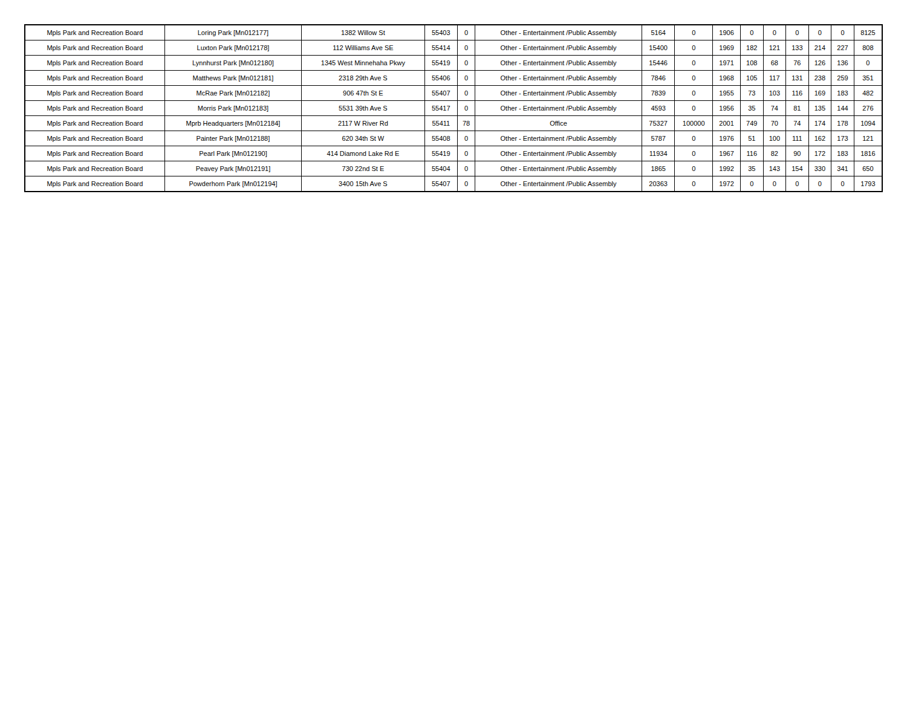| Mpls Park and Recreation Board | Loring Park [Mn012177] | 1382 Willow St | 55403 | 0 | Other - Entertainment /Public Assembly | 5164 | 0 | 1906 | 0 | 0 | 0 | 0 | 0 | 8125 |
| Mpls Park and Recreation Board | Luxton Park [Mn012178] | 112 Williams Ave SE | 55414 | 0 | Other - Entertainment /Public Assembly | 15400 | 0 | 1969 | 182 | 121 | 133 | 214 | 227 | 808 |
| Mpls Park and Recreation Board | Lynnhurst Park [Mn012180] | 1345 West Minnehaha Pkwy | 55419 | 0 | Other - Entertainment /Public Assembly | 15446 | 0 | 1971 | 108 | 68 | 76 | 126 | 136 | 0 |
| Mpls Park and Recreation Board | Matthews Park [Mn012181] | 2318 29th Ave S | 55406 | 0 | Other - Entertainment /Public Assembly | 7846 | 0 | 1968 | 105 | 117 | 131 | 238 | 259 | 351 |
| Mpls Park and Recreation Board | McRae Park [Mn012182] | 906 47th St E | 55407 | 0 | Other - Entertainment /Public Assembly | 7839 | 0 | 1955 | 73 | 103 | 116 | 169 | 183 | 482 |
| Mpls Park and Recreation Board | Morris Park [Mn012183] | 5531 39th Ave S | 55417 | 0 | Other - Entertainment /Public Assembly | 4593 | 0 | 1956 | 35 | 74 | 81 | 135 | 144 | 276 |
| Mpls Park and Recreation Board | Mprb Headquarters [Mn012184] | 2117 W River Rd | 55411 | 78 | Office | 75327 | 100000 | 2001 | 749 | 70 | 74 | 174 | 178 | 1094 |
| Mpls Park and Recreation Board | Painter Park [Mn012188] | 620 34th St W | 55408 | 0 | Other - Entertainment /Public Assembly | 5787 | 0 | 1976 | 51 | 100 | 111 | 162 | 173 | 121 |
| Mpls Park and Recreation Board | Pearl Park [Mn012190] | 414 Diamond Lake Rd E | 55419 | 0 | Other - Entertainment /Public Assembly | 11934 | 0 | 1967 | 116 | 82 | 90 | 172 | 183 | 1816 |
| Mpls Park and Recreation Board | Peavey Park [Mn012191] | 730 22nd St E | 55404 | 0 | Other - Entertainment /Public Assembly | 1865 | 0 | 1992 | 35 | 143 | 154 | 330 | 341 | 650 |
| Mpls Park and Recreation Board | Powderhorn Park [Mn012194] | 3400 15th Ave S | 55407 | 0 | Other - Entertainment /Public Assembly | 20363 | 0 | 1972 | 0 | 0 | 0 | 0 | 0 | 1793 |